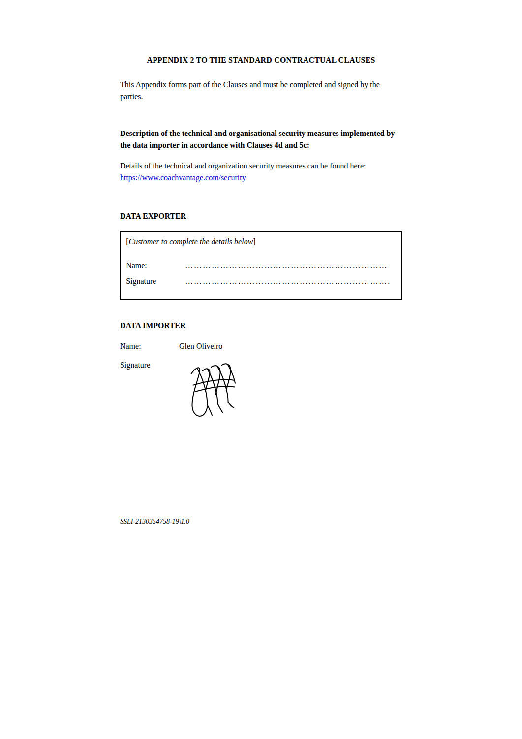Appendix 2 to the Standard Contractual Clauses
This Appendix forms part of the Clauses and must be completed and signed by the parties.
Description of the technical and organisational security measures implemented by the data importer in accordance with Clauses 4d and 5c:
Details of the technical and organization security measures can be found here:
https://www.coachvantage.com/security
Data Exporter
[Customer to complete the details below]
| Name: | …………………………………………………………… |
| Signature | ……………………………………………………………. |
Data Importer
| Name: | Glen Oliveiro |
Signature
SSLI-2130354758-19\1.0